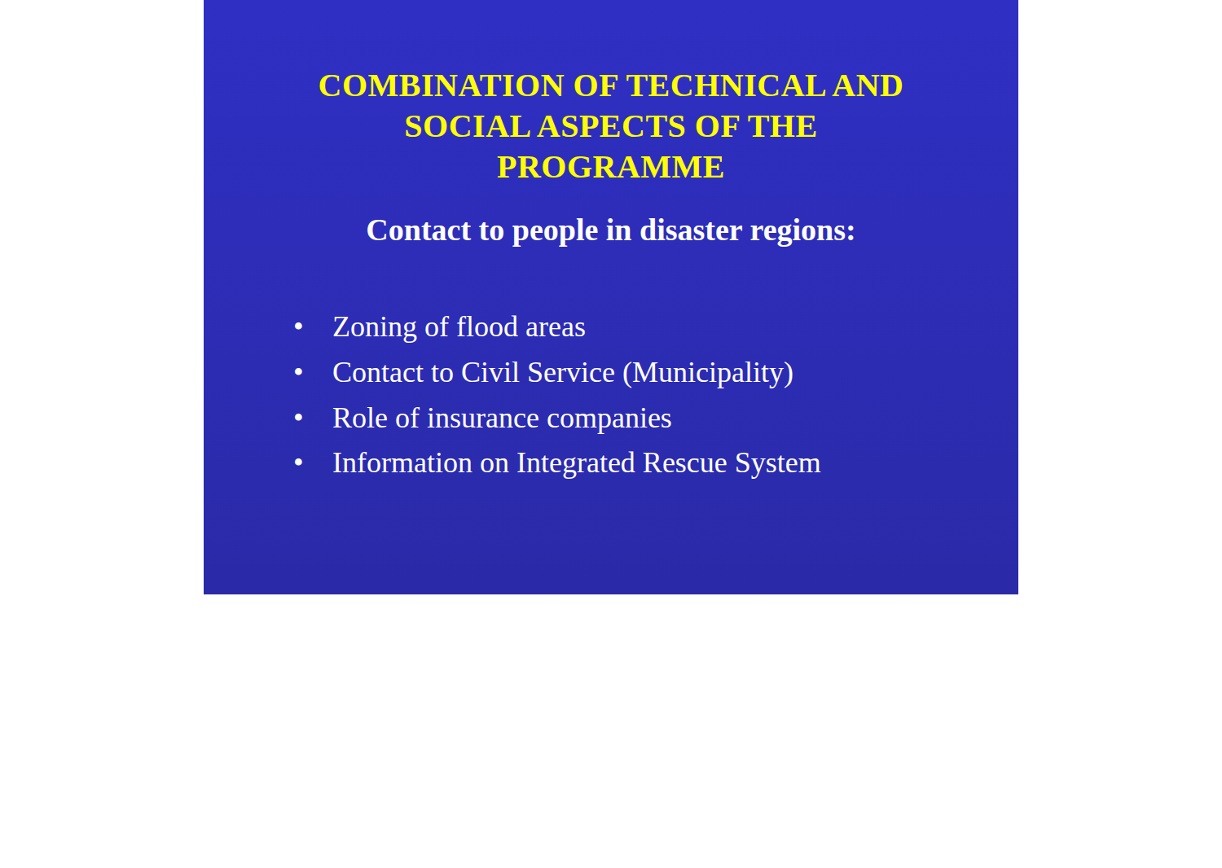COMBINATION OF TECHNICAL AND SOCIAL ASPECTS OF THE PROGRAMME
Contact to people in disaster regions:
Zoning of flood areas
Contact to Civil Service (Municipality)
Role of insurance companies
Information on Integrated Rescue System